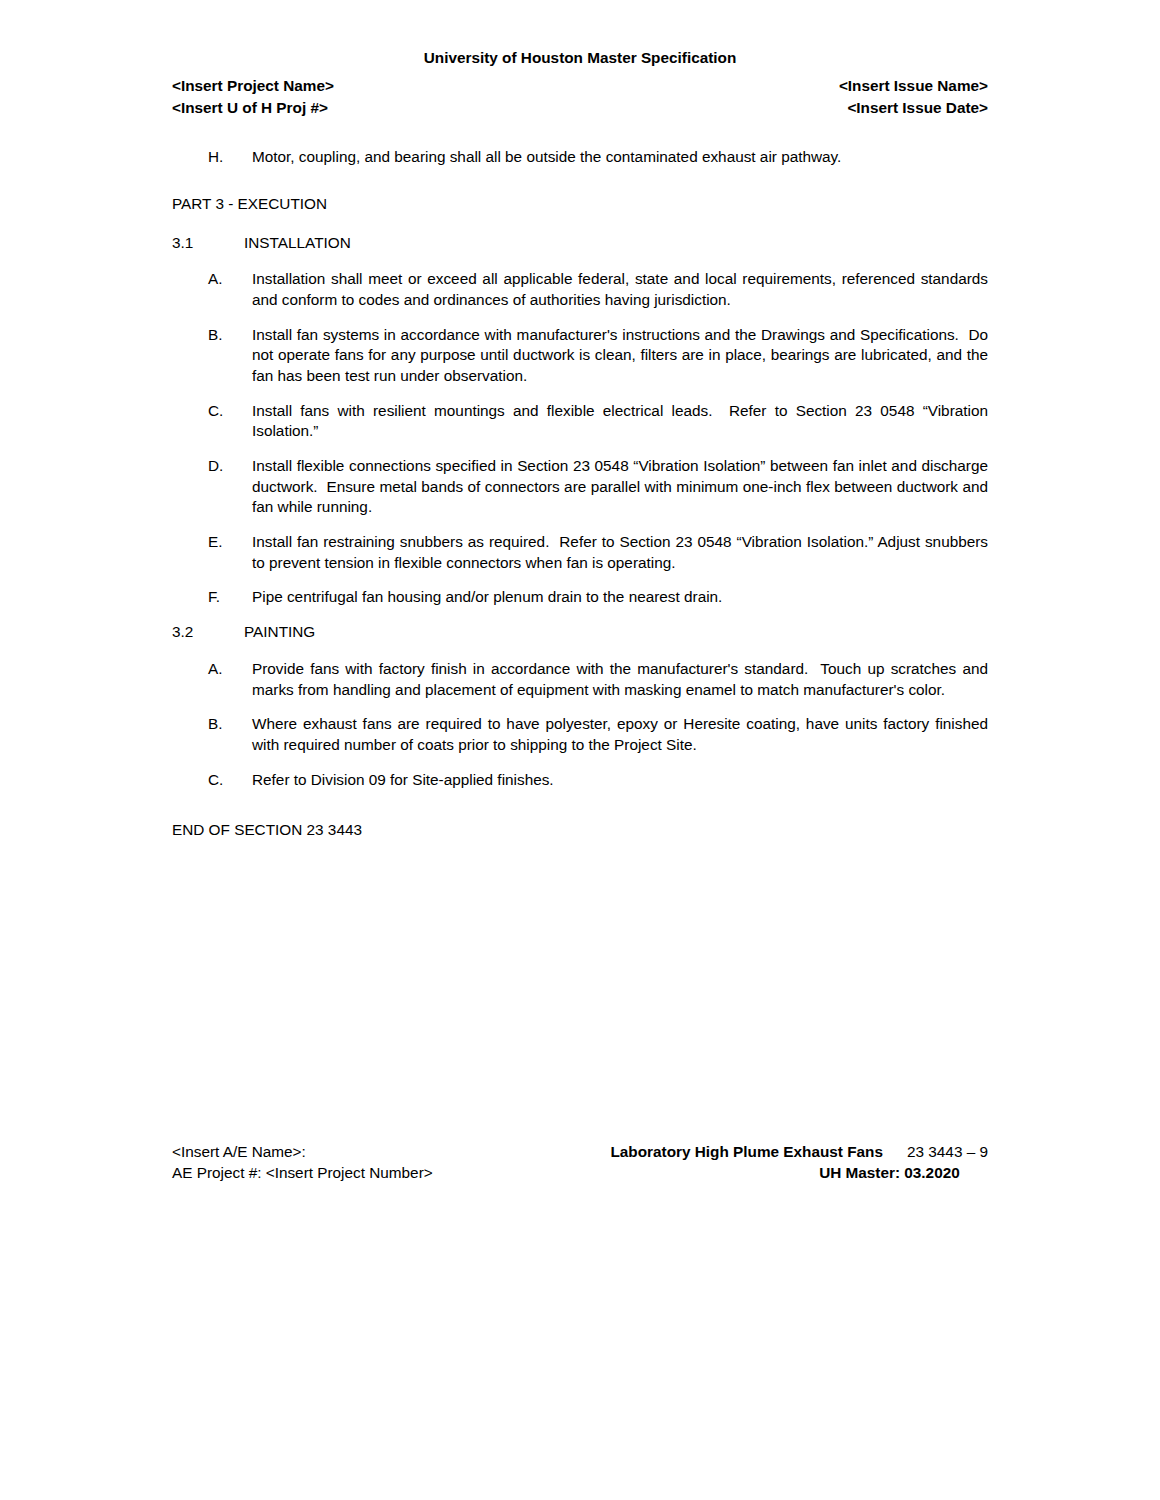University of Houston Master Specification
<Insert Project Name>
<Insert U of H Proj #>
<Insert Issue Name>
<Insert Issue Date>
H. Motor, coupling, and bearing shall all be outside the contaminated exhaust air pathway.
PART 3 - EXECUTION
3.1 INSTALLATION
A. Installation shall meet or exceed all applicable federal, state and local requirements, referenced standards and conform to codes and ordinances of authorities having jurisdiction.
B. Install fan systems in accordance with manufacturer's instructions and the Drawings and Specifications. Do not operate fans for any purpose until ductwork is clean, filters are in place, bearings are lubricated, and the fan has been test run under observation.
C. Install fans with resilient mountings and flexible electrical leads. Refer to Section 23 0548 “Vibration Isolation.”
D. Install flexible connections specified in Section 23 0548 “Vibration Isolation” between fan inlet and discharge ductwork. Ensure metal bands of connectors are parallel with minimum one-inch flex between ductwork and fan while running.
E. Install fan restraining snubbers as required. Refer to Section 23 0548 “Vibration Isolation.” Adjust snubbers to prevent tension in flexible connectors when fan is operating.
F. Pipe centrifugal fan housing and/or plenum drain to the nearest drain.
3.2 PAINTING
A. Provide fans with factory finish in accordance with the manufacturer's standard. Touch up scratches and marks from handling and placement of equipment with masking enamel to match manufacturer's color.
B. Where exhaust fans are required to have polyester, epoxy or Heresite coating, have units factory finished with required number of coats prior to shipping to the Project Site.
C. Refer to Division 09 for Site-applied finishes.
END OF SECTION 23 3443
<Insert A/E Name>:
Laboratory High Plume Exhaust Fans
23 3443 – 9
AE Project #: <Insert Project Number>
UH Master: 03.2020